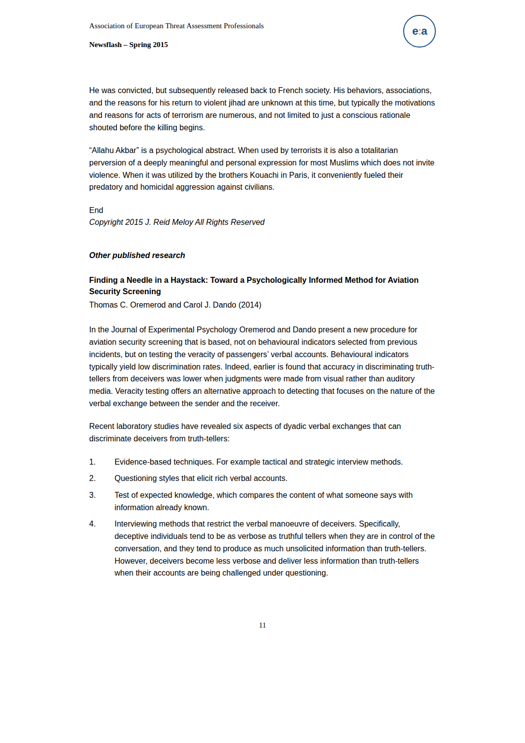e: a
Association of European Threat Assessment Professionals
Newsflash – Spring 2015
He was convicted, but subsequently released back to French society. His behaviors, associations, and the reasons for his return to violent jihad are unknown at this time, but typically the motivations and reasons for acts of terrorism are numerous, and not limited to just a conscious rationale shouted before the killing begins.
“Allahu Akbar” is a psychological abstract. When used by terrorists it is also a totalitarian perversion of a deeply meaningful and personal expression for most Muslims which does not invite violence. When it was utilized by the brothers Kouachi in Paris, it conveniently fueled their predatory and homicidal aggression against civilians.
End
Copyright 2015 J. Reid Meloy All Rights Reserved
Other published research
Finding a Needle in a Haystack: Toward a Psychologically Informed Method for Aviation Security Screening
Thomas C. Oremerod and Carol J. Dando (2014)
In the Journal of Experimental Psychology Oremerod and Dando present a new procedure for aviation security screening that is based, not on behavioural indicators selected from previous incidents, but on testing the veracity of passengers’ verbal accounts. Behavioural indicators typically yield low discrimination rates. Indeed, earlier is found that accuracy in discriminating truth-tellers from deceivers was lower when judgments were made from visual rather than auditory media. Veracity testing offers an alternative approach to detecting that focuses on the nature of the verbal exchange between the sender and the receiver.
Recent laboratory studies have revealed six aspects of dyadic verbal exchanges that can discriminate deceivers from truth-tellers:
Evidence-based techniques. For example tactical and strategic interview methods.
Questioning styles that elicit rich verbal accounts.
Test of expected knowledge, which compares the content of what someone says with information already known.
Interviewing methods that restrict the verbal manoeuvre of deceivers. Specifically, deceptive individuals tend to be as verbose as truthful tellers when they are in control of the conversation, and they tend to produce as much unsolicited information than truth-tellers. However, deceivers become less verbose and deliver less information than truth-tellers when their accounts are being challenged under questioning.
11